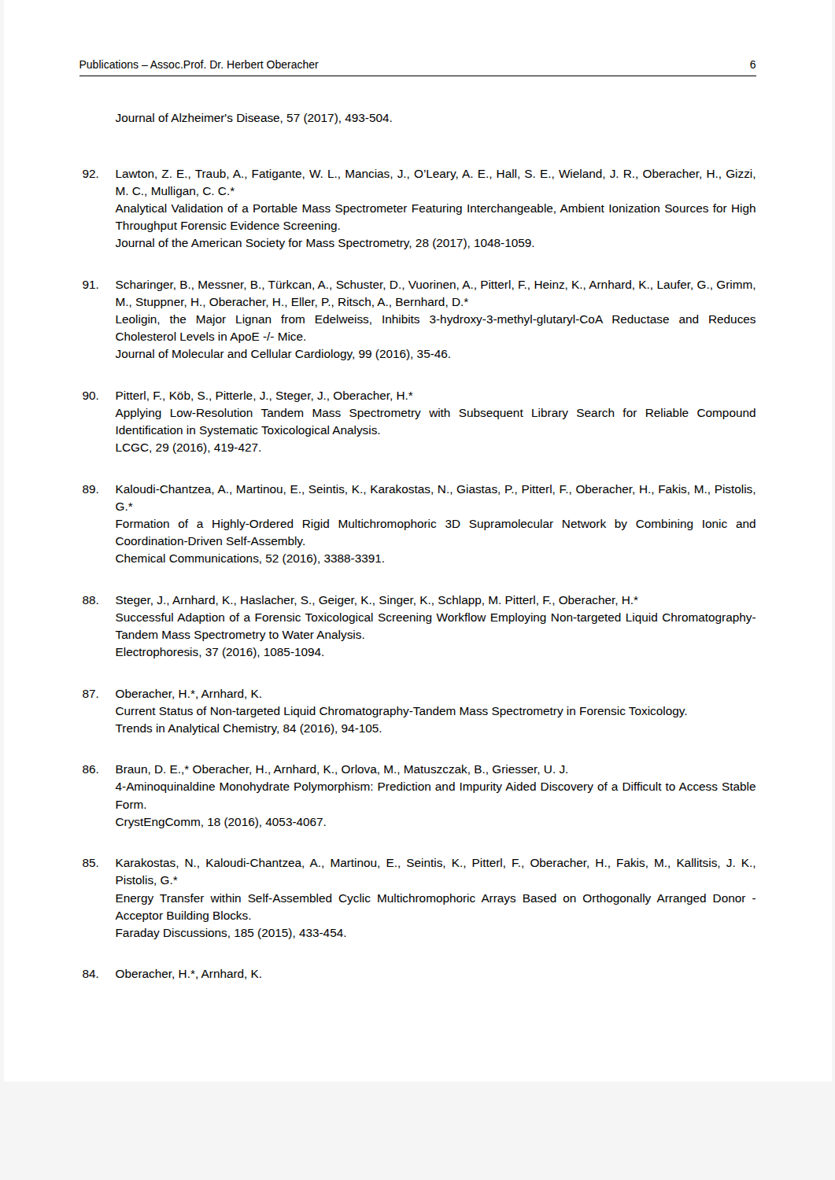Publications – Assoc.Prof. Dr. Herbert Oberacher 6
Journal of Alzheimer's Disease, 57 (2017), 493-504.
92.
Lawton, Z. E., Traub, A., Fatigante, W. L., Mancias, J., O’Leary, A. E., Hall, S. E., Wieland, J. R., Oberacher, H., Gizzi, M. C., Mulligan, C. C.*
Analytical Validation of a Portable Mass Spectrometer Featuring Interchangeable, Ambient Ionization Sources for High Throughput Forensic Evidence Screening.
Journal of the American Society for Mass Spectrometry, 28 (2017), 1048-1059.
91.
Scharinger, B., Messner, B., Türkcan, A., Schuster, D., Vuorinen, A., Pitterl, F., Heinz, K., Arnhard, K., Laufer, G., Grimm, M., Stuppner, H., Oberacher, H., Eller, P., Ritsch, A., Bernhard, D.*
Leoligin, the Major Lignan from Edelweiss, Inhibits 3-hydroxy-3-methyl-glutaryl-CoA Reductase and Reduces Cholesterol Levels in ApoE -/- Mice.
Journal of Molecular and Cellular Cardiology, 99 (2016), 35-46.
90.
Pitterl, F., Köb, S., Pitterle, J., Steger, J., Oberacher, H.*
Applying Low-Resolution Tandem Mass Spectrometry with Subsequent Library Search for Reliable Compound Identification in Systematic Toxicological Analysis.
LCGC, 29 (2016), 419-427.
89.
Kaloudi-Chantzea, A., Martinou, E., Seintis, K., Karakostas, N., Giastas, P., Pitterl, F., Oberacher, H., Fakis, M., Pistolis, G.*
Formation of a Highly-Ordered Rigid Multichromophoric 3D Supramolecular Network by Combining Ionic and Coordination-Driven Self-Assembly.
Chemical Communications, 52 (2016), 3388-3391.
88.
Steger, J., Arnhard, K., Haslacher, S., Geiger, K., Singer, K., Schlapp, M. Pitterl, F., Oberacher, H.*
Successful Adaption of a Forensic Toxicological Screening Workflow Employing Non-targeted Liquid Chromatography-Tandem Mass Spectrometry to Water Analysis.
Electrophoresis, 37 (2016), 1085-1094.
87.
Oberacher, H.*, Arnhard, K.
Current Status of Non-targeted Liquid Chromatography-Tandem Mass Spectrometry in Forensic Toxicology.
Trends in Analytical Chemistry, 84 (2016), 94-105.
86.
Braun, D. E.,* Oberacher, H., Arnhard, K., Orlova, M., Matuszczak, B., Griesser, U. J.
4-Aminoquinaldine Monohydrate Polymorphism: Prediction and Impurity Aided Discovery of a Difficult to Access Stable Form.
CrystEngComm, 18 (2016), 4053-4067.
85.
Karakostas, N., Kaloudi-Chantzea, A., Martinou, E., Seintis, K., Pitterl, F., Oberacher, H., Fakis, M., Kallitsis, J. K., Pistolis, G.*
Energy Transfer within Self-Assembled Cyclic Multichromophoric Arrays Based on Orthogonally Arranged Donor - Acceptor Building Blocks.
Faraday Discussions, 185 (2015), 433-454.
84.
Oberacher, H.*, Arnhard, K.